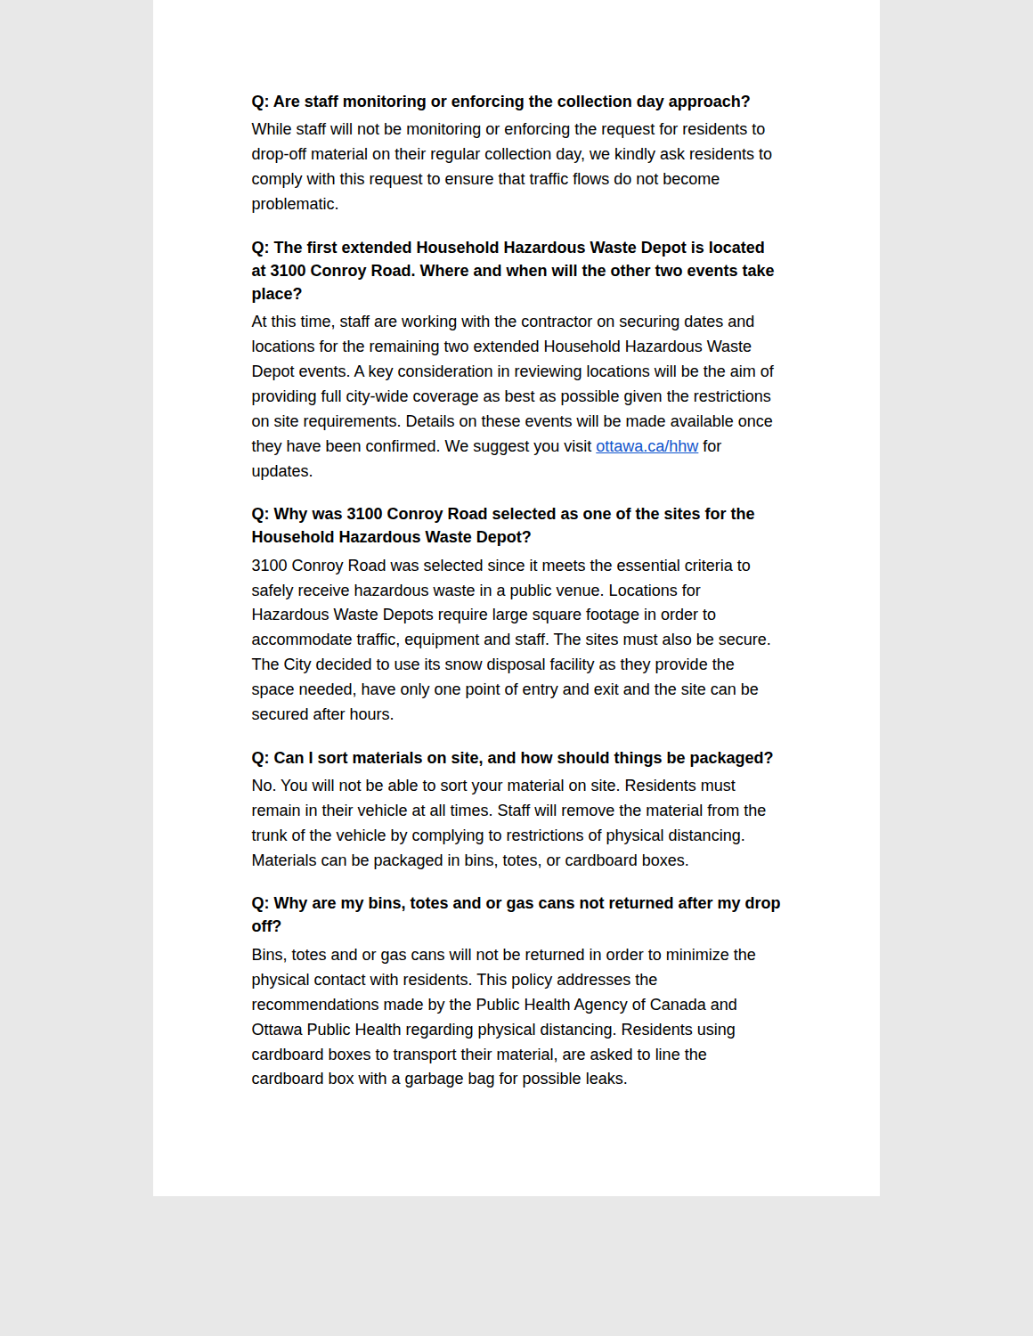Q: Are staff monitoring or enforcing the collection day approach?
While staff will not be monitoring or enforcing the request for residents to drop-off material on their regular collection day, we kindly ask residents to comply with this request to ensure that traffic flows do not become problematic.
Q: The first extended Household Hazardous Waste Depot is located at 3100 Conroy Road. Where and when will the other two events take place?
At this time, staff are working with the contractor on securing dates and locations for the remaining two extended Household Hazardous Waste Depot events. A key consideration in reviewing locations will be the aim of providing full city-wide coverage as best as possible given the restrictions on site requirements. Details on these events will be made available once they have been confirmed. We suggest you visit ottawa.ca/hhw for updates.
Q: Why was 3100 Conroy Road selected as one of the sites for the Household Hazardous Waste Depot?
3100 Conroy Road was selected since it meets the essential criteria to safely receive hazardous waste in a public venue. Locations for Hazardous Waste Depots require large square footage in order to accommodate traffic, equipment and staff. The sites must also be secure. The City decided to use its snow disposal facility as they provide the space needed, have only one point of entry and exit and the site can be secured after hours.
Q: Can I sort materials on site, and how should things be packaged?
No. You will not be able to sort your material on site. Residents must remain in their vehicle at all times. Staff will remove the material from the trunk of the vehicle by complying to restrictions of physical distancing. Materials can be packaged in bins, totes, or cardboard boxes.
Q: Why are my bins, totes and or gas cans not returned after my drop off?
Bins, totes and or gas cans will not be returned in order to minimize the physical contact with residents. This policy addresses the recommendations made by the Public Health Agency of Canada and Ottawa Public Health regarding physical distancing. Residents using cardboard boxes to transport their material, are asked to line the cardboard box with a garbage bag for possible leaks.